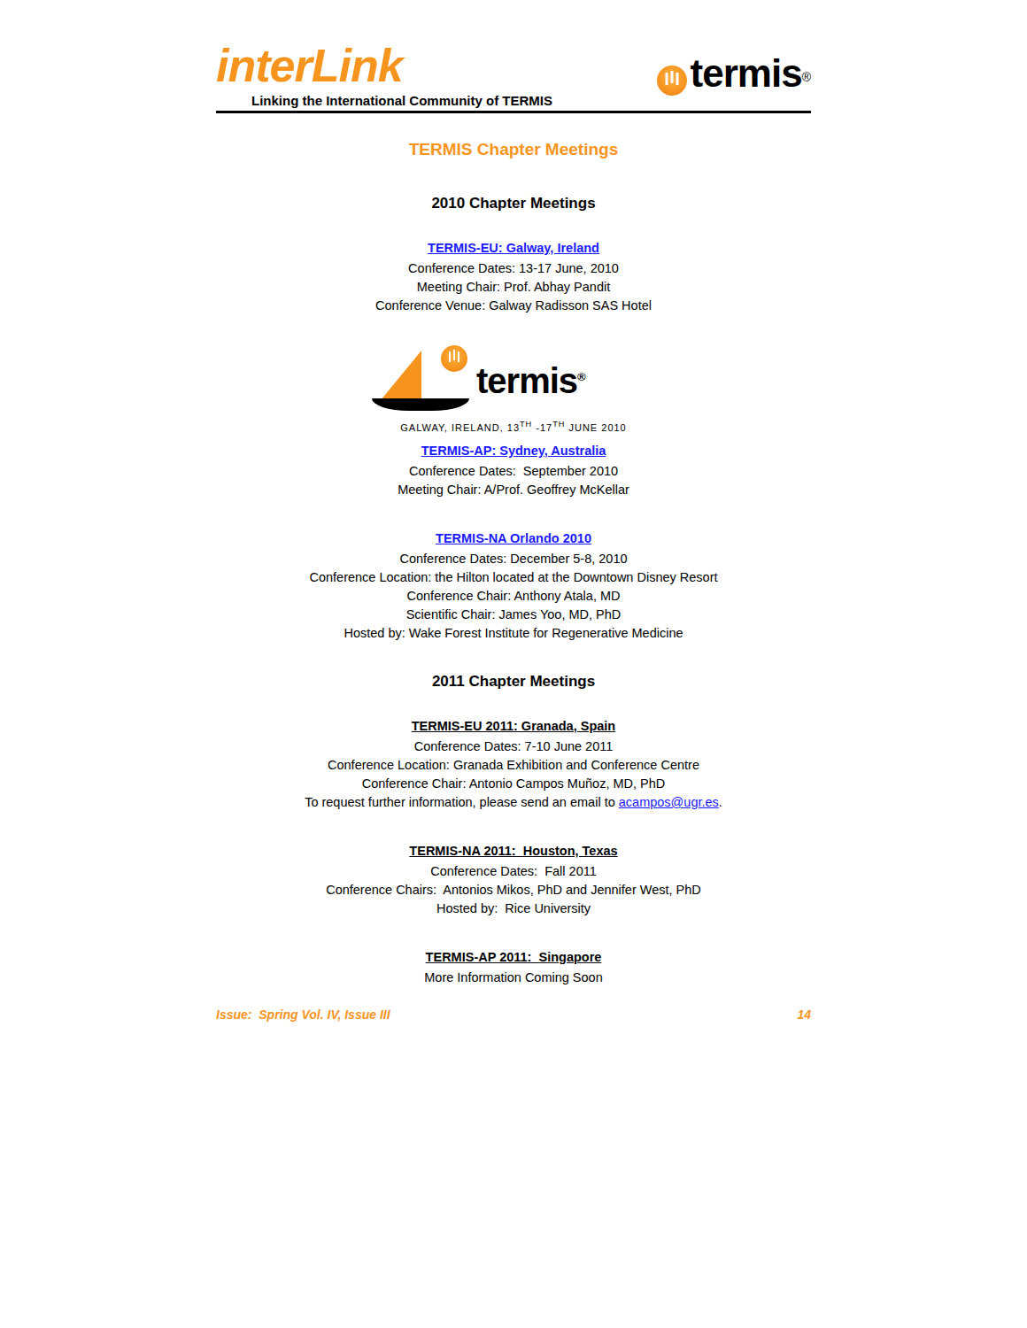inter Link
Linking the International Community of TERMIS
termis®
TERMIS Chapter Meetings
2010 Chapter Meetings
TERMIS-EU: Galway, Ireland Conference Dates: 13-17 June, 2010
Meeting Chair: Prof. Abhay Pandit
Conference Venue: Galway Radisson SAS Hotel
termis®
GALWAY, IRELAND, 13TH -17TH JUNE 2010
TERMIS-AP: Sydney, Australia Conference Dates: September 2010
Meeting Chair: A/Prof. Geoffrey McKellar
TERMIS-NA Orlando 2010 Conference Dates: December 5-8, 2010
Conference Location: the Hilton located at the Downtown Disney Resort
Conference Chair: Anthony Atala, MD
Scientific Chair: James Yoo, MD, PhD
Hosted by: Wake Forest Institute for Regenerative Medicine
2011 Chapter Meetings
TERMIS-EU 2011: Granada, Spain Conference Dates: 7-10 June 2011
Conference Location: Granada Exhibition and Conference Centre
Conference Chair: Antonio Campos Muñoz, MD, PhD
To request further information, please send an email to acampos@ugr.es.
TERMIS-NA 2011: Houston, Texas Conference Dates: Fall 2011
Conference Chairs: Antonios Mikos, PhD and Jennifer West, PhD
Hosted by: Rice University
TERMIS-AP 2011: Singapore More Information Coming Soon
Issue: Spring Vol. IV, Issue III
14